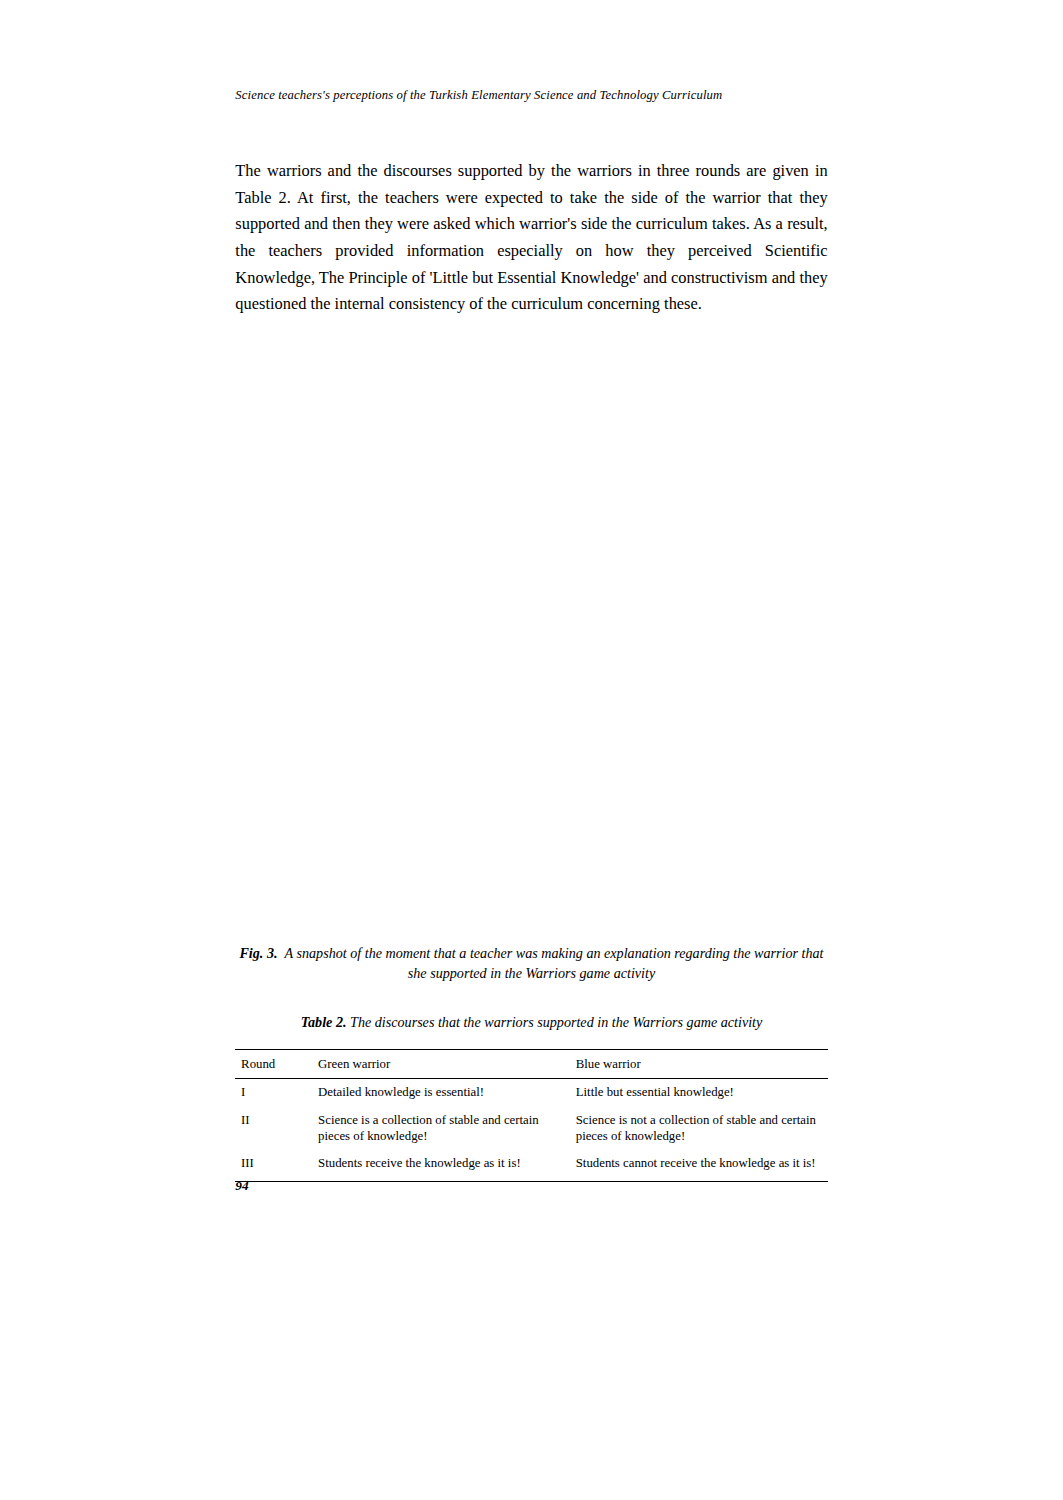Science teachers's perceptions of the Turkish Elementary Science and Technology Curriculum
The warriors and the discourses supported by the warriors in three rounds are given in Table 2. At first, the teachers were expected to take the side of the warrior that they supported and then they were asked which warrior's side the curriculum takes. As a result, the teachers provided information especially on how they perceived Scientific Knowledge, The Principle of 'Little but Essential Knowledge' and constructivism and they questioned the internal consistency of the curriculum concerning these.
Fig. 3. A snapshot of the moment that a teacher was making an explanation regarding the warrior that she supported in the Warriors game activity
Table 2. The discourses that the warriors supported in the Warriors game activity
| Round | Green warrior | Blue warrior |
| --- | --- | --- |
| I | Detailed knowledge is essential! | Little but essential knowledge! |
| II | Science is a collection of stable and certain pieces of knowledge! | Science is not a collection of stable and certain pieces of knowledge! |
| III | Students receive the knowledge as it is! | Students cannot receive the knowledge as it is! |
94